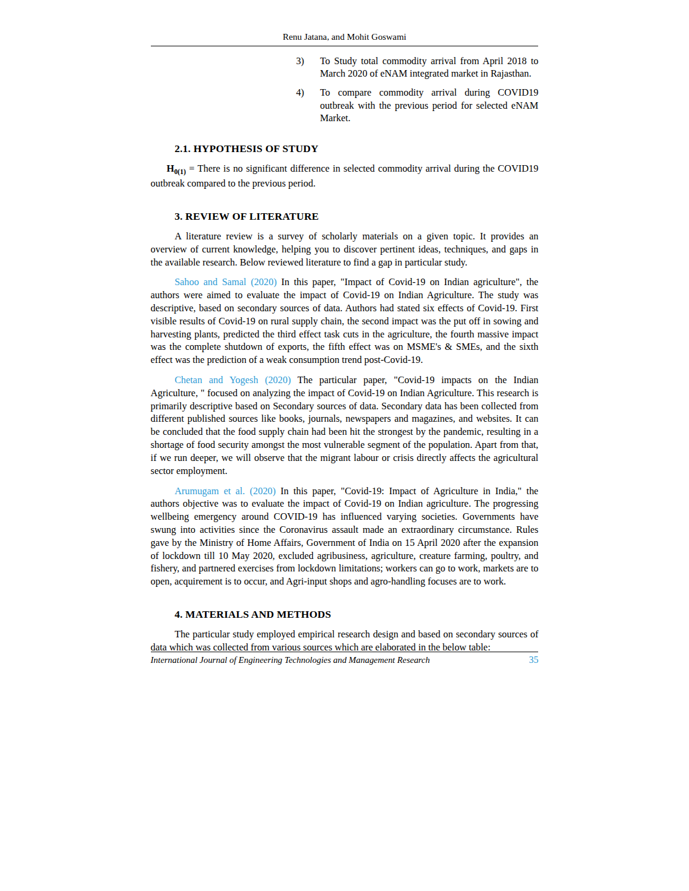Renu Jatana, and Mohit Goswami
3) To Study total commodity arrival from April 2018 to March 2020 of eNAM integrated market in Rajasthan.
4) To compare commodity arrival during COVID19 outbreak with the previous period for selected eNAM Market.
2.1. HYPOTHESIS OF STUDY
H0(1) = There is no significant difference in selected commodity arrival during the COVID19 outbreak compared to the previous period.
3. REVIEW OF LITERATURE
A literature review is a survey of scholarly materials on a given topic. It provides an overview of current knowledge, helping you to discover pertinent ideas, techniques, and gaps in the available research. Below reviewed literature to find a gap in particular study.
Sahoo and Samal (2020) In this paper, "Impact of Covid-19 on Indian agriculture", the authors were aimed to evaluate the impact of Covid-19 on Indian Agriculture. The study was descriptive, based on secondary sources of data. Authors had stated six effects of Covid-19. First visible results of Covid-19 on rural supply chain, the second impact was the put off in sowing and harvesting plants, predicted the third effect task cuts in the agriculture, the fourth massive impact was the complete shutdown of exports, the fifth effect was on MSME's & SMEs, and the sixth effect was the prediction of a weak consumption trend post-Covid-19.
Chetan and Yogesh (2020) The particular paper, "Covid-19 impacts on the Indian Agriculture, " focused on analyzing the impact of Covid-19 on Indian Agriculture. This research is primarily descriptive based on Secondary sources of data. Secondary data has been collected from different published sources like books, journals, newspapers and magazines, and websites. It can be concluded that the food supply chain had been hit the strongest by the pandemic, resulting in a shortage of food security amongst the most vulnerable segment of the population. Apart from that, if we run deeper, we will observe that the migrant labour or crisis directly affects the agricultural sector employment.
Arumugam et al. (2020) In this paper, "Covid-19: Impact of Agriculture in India," the authors objective was to evaluate the impact of Covid-19 on Indian agriculture. The progressing wellbeing emergency around COVID-19 has influenced varying societies. Governments have swung into activities since the Coronavirus assault made an extraordinary circumstance. Rules gave by the Ministry of Home Affairs, Government of India on 15 April 2020 after the expansion of lockdown till 10 May 2020, excluded agribusiness, agriculture, creature farming, poultry, and fishery, and partnered exercises from lockdown limitations; workers can go to work, markets are to open, acquirement is to occur, and Agri-input shops and agro-handling focuses are to work.
4. MATERIALS AND METHODS
The particular study employed empirical research design and based on secondary sources of data which was collected from various sources which are elaborated in the below table:
International Journal of Engineering Technologies and Management Research 35